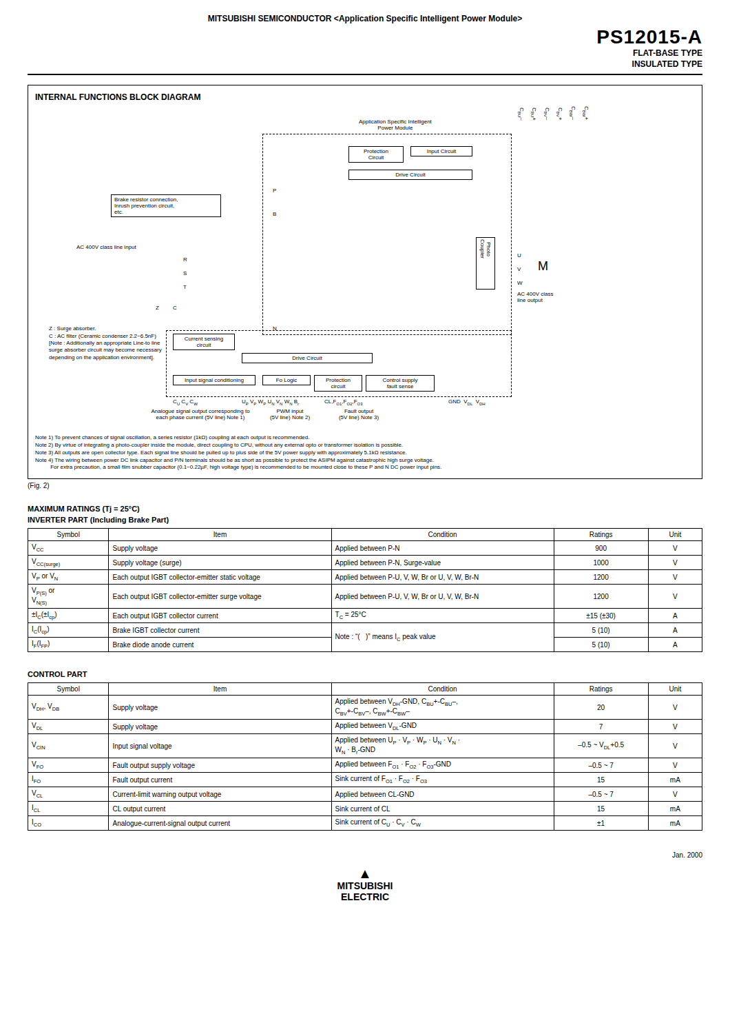MITSUBISHI SEMICONDUCTOR <Application Specific Intelligent Power Module>
PS12015-A
FLAT-BASE TYPE
INSULATED TYPE
INTERNAL FUNCTIONS BLOCK DIAGRAM
CBU– CBU+ CBV– CBV+ CBW– CBW+
Application Specific Intelligent
Power Module
Protection
Circuit
Input Circuit
Drive Circuit
Brake resistor connection,
Inrush prevention circuit,
etc.
P
B
N
AC 400V class line input
R
S
T
Z
C
Photo
Coupler
U
V
W
M
AC 400V class
line output
Z : Surge absorber.
C : AC filter (Ceramic condenser 2.2~6.5nF)
[Note : Additionally an appropriate Line-to line
surge absorber circuit may become necessary
depending on the application environment].
Current sensing
circuit
Drive Circuit
Input signal conditioning
Fo Logic
Protection
circuit
Control supply
fault sense
CU CV CW
UP VP WP UN VN WN Br
CL,FO1,FO2,FO3
GND VDL VDH
Analogue signal output corresponding to
each phase current (5V line) Note 1)
PWM input
(5V line) Note 2)
Fault output
(5V line) Note 3)
Note 1) To prevent chances of signal oscillation, a series resistor (1kΩ) coupling at each output is recommended.
Note 2) By virtue of integrating a photo-coupler inside the module, direct coupling to CPU, without any external opto or transformer isolation is possible.
Note 3) All outputs are open collector type. Each signal line should be pulled up to plus side of the 5V power supply with approximately 5.1kΩ resistance.
Note 4) The wiring between power DC link capacitor and P/N terminals should be as short as possible to protect the ASIPM against catastrophic high surge voltage.
For extra precaution, a small film snubber capacitor (0.1~0.22µF, high voltage type) is recommended to be mounted close to these P and N DC power input pins.
(Fig. 2)
MAXIMUM RATINGS (Tj = 25°C)
INVERTER PART (Including Brake Part)
| Symbol | Item | Condition | Ratings | Unit |
| --- | --- | --- | --- | --- |
| V CC | Supply voltage | Applied between P-N | 900 | V |
| V CC(surge) | Supply voltage (surge) | Applied between P-N, Surge-value | 1000 | V |
| V P or V N | Each output IGBT collector-emitter static voltage | Applied between P-U, V, W, Br or U, V, W, Br-N | 1200 | V |
| V P(S) or V N(S) | Each output IGBT collector-emitter surge voltage | Applied between P-U, V, W, Br or U, V, W, Br-N | 1200 | V |
| ±I C (±I cp ) | Each output IGBT collector current | T C = 25°C | ±15 (±30) | A |
| I C (I cp ) | Brake IGBT collector current | Note : “( )” means I C peak value | 5 (10) | A |
| I F (I FP ) | Brake diode anode current | 5 (10) | A |
CONTROL PART
| Symbol | Item | Condition | Ratings | Unit |
| --- | --- | --- | --- | --- |
| V DH , V DB | Supply voltage | Applied between V DH -GND, C BU +-C BU –, C BV +-C BV –, C BW +-C BW – | 20 | V |
| V DL | Supply voltage | Applied between V DL -GND | 7 | V |
| V CIN | Input signal voltage | Applied between U P · V P · W P · U N · V N · W N · B r -GND | –0.5 ~ V DL +0.5 | V |
| V FO | Fault output supply voltage | Applied between F O1 · F O2 · F O3 -GND | –0.5 ~ 7 | V |
| I FO | Fault output current | Sink current of F O1 · F O2 · F O3 | 15 | mA |
| V CL | Current-limit warning output voltage | Applied between CL-GND | –0.5 ~ 7 | V |
| I CL | CL output current | Sink current of CL | 15 | mA |
| I CO | Analogue-current-signal output current | Sink current of C U · C V · C W | ±1 | mA |
Jan. 2000
▲ MITSUBISHI
ELECTRIC